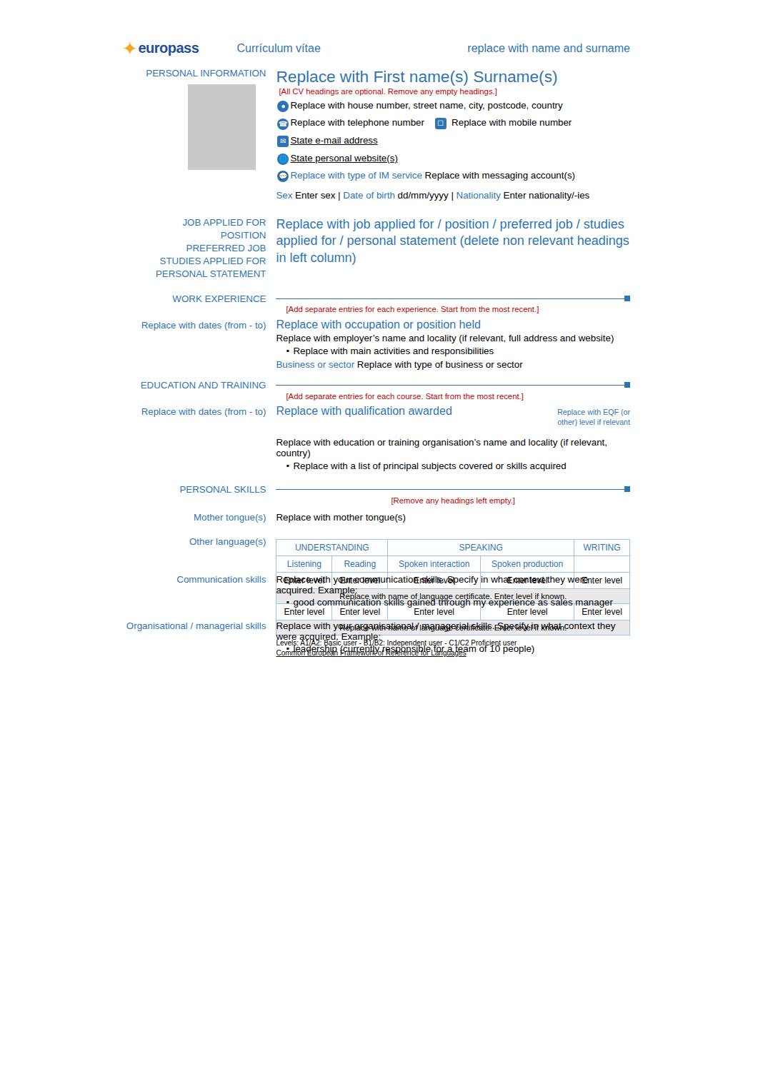✦euro pass
Currículum vítae
replace with name and surname
PERSONAL INFORMATION
Replace with First name(s) Surname(s)
[All CV headings are optional. Remove any empty headings.]
●
Replace with house number, street name, city, postcode, country
☎
Replace with telephone number ☐ Replace with mobile number
✉
State e-mail address
🌐
State personal website(s)
💬
Replace with type of IM service Replace with messaging account(s)
Sex Enter sex | Date of birth dd/mm/yyyy | Nationality Enter nationality/-ies
JOB APPLIED FOR
POSITION
PREFERRED JOB
STUDIES APPLIED FOR
PERSONAL STATEMENT
Replace with job applied for / position / preferred job / studies applied for / personal statement (delete non relevant headings in left column)
WORK EXPERIENCE
[Add separate entries for each experience. Start from the most recent.]
Replace with dates (from - to)
Replace with occupation or position held
Replace with employer’s name and locality (if relevant, full address and website)
Replace with main activities and responsibilities
Business or sector Replace with type of business or sector
EDUCATION AND TRAINING
[Add separate entries for each course. Start from the most recent.]
Replace with dates (from - to)
Replace with qualification awarded
Replace with EQF (or other) level if relevant
Replace with education or training organisation’s name and locality (if relevant, country)
Replace with a list of principal subjects covered or skills acquired
PERSONAL SKILLS
[Remove any headings left empty.]
Mother tongue(s)
Replace with mother tongue(s)
Other language(s)
| UNDERSTANDING | SPEAKING | WRITING |
| --- | --- | --- |
| Listening | Reading | Spoken interaction | Spoken production | |
| Enter level | Enter level | Enter level | Enter level | Enter level |
| Replace with name of language certificate. Enter level if known. |
| Enter level | Enter level | Enter level | Enter level | Enter level |
| Replace with name of language certificate. Enter level if known. |
Levels: A1/A2: Basic user - B1/B2: Independent user - C1/C2 Proficient user
Common European Framework of Reference for Languages
Replace with language
Communication skills
Replace with your communication skills. Specify in what context they were acquired. Example:
good communication skills gained through my experience as sales manager
Organisational / managerial skills
Replace with your organisational / managerial skills. Specify in what context they were acquired. Example:
leadership (currently responsible for a team of 10 people)